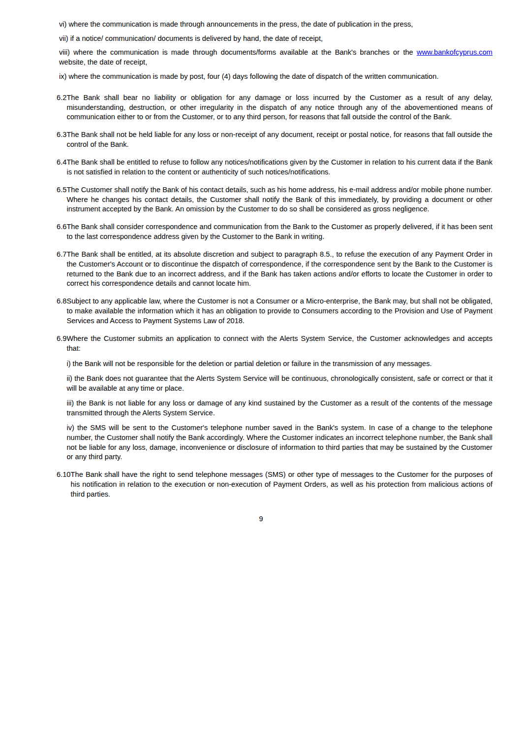vi) where the communication is made through announcements in the press, the date of publication in the press,
vii) if a notice/ communication/ documents is delivered by hand, the date of receipt,
viii) where the communication is made through documents/forms available at the Bank's branches or the www.bankofcyprus.com website, the date of receipt,
ix) where the communication is made by post, four (4) days following the date of dispatch of the written communication.
6.2
The Bank shall bear no liability or obligation for any damage or loss incurred by the Customer as a result of any delay, misunderstanding, destruction, or other irregularity in the dispatch of any notice through any of the abovementioned means of communication either to or from the Customer, or to any third person, for reasons that fall outside the control of the Bank.
6.3
The Bank shall not be held liable for any loss or non-receipt of any document, receipt or postal notice, for reasons that fall outside the control of the Bank.
6.4
The Bank shall be entitled to refuse to follow any notices/notifications given by the Customer in relation to his current data if the Bank is not satisfied in relation to the content or authenticity of such notices/notifications.
6.5
The Customer shall notify the Bank of his contact details, such as his home address, his e-mail address and/or mobile phone number. Where he changes his contact details, the Customer shall notify the Bank of this immediately, by providing a document or other instrument accepted by the Bank. An omission by the Customer to do so shall be considered as gross negligence.
6.6
The Bank shall consider correspondence and communication from the Bank to the Customer as properly delivered, if it has been sent to the last correspondence address given by the Customer to the Bank in writing.
6.7
The Bank shall be entitled, at its absolute discretion and subject to paragraph 8.5., to refuse the execution of any Payment Order in the Customer's Account or to discontinue the dispatch of correspondence, if the correspondence sent by the Bank to the Customer is returned to the Bank due to an incorrect address, and if the Bank has taken actions and/or efforts to locate the Customer in order to correct his correspondence details and cannot locate him.
6.8
Subject to any applicable law, where the Customer is not a Consumer or a Micro-enterprise, the Bank may, but shall not be obligated, to make available the information which it has an obligation to provide to Consumers according to the Provision and Use of Payment Services and Access to Payment Systems Law of 2018.
6.9
Where the Customer submits an application to connect with the Alerts System Service, the Customer acknowledges and accepts that:
i) the Bank will not be responsible for the deletion or partial deletion or failure in the transmission of any messages.
ii) the Bank does not guarantee that the Alerts System Service will be continuous, chronologically consistent, safe or correct or that it will be available at any time or place.
iii) the Bank is not liable for any loss or damage of any kind sustained by the Customer as a result of the contents of the message transmitted through the Alerts System Service.
iv) the SMS will be sent to the Customer's telephone number saved in the Bank's system. In case of a change to the telephone number, the Customer shall notify the Bank accordingly. Where the Customer indicates an incorrect telephone number, the Bank shall not be liable for any loss, damage, inconvenience or disclosure of information to third parties that may be sustained by the Customer or any third party.
6.10
The Bank shall have the right to send telephone messages (SMS) or other type of messages to the Customer for the purposes of his notification in relation to the execution or non-execution of Payment Orders, as well as his protection from malicious actions of third parties.
9